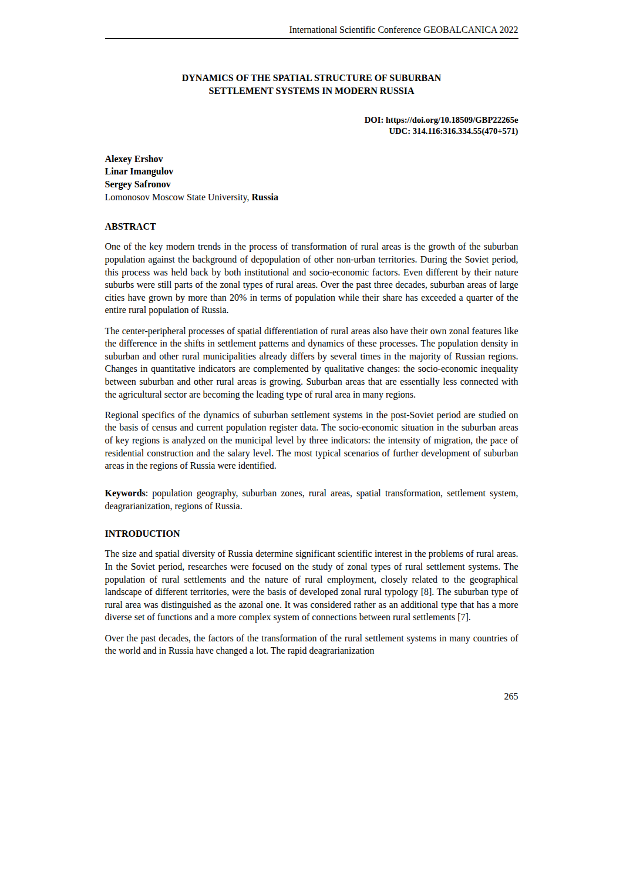International Scientific Conference GEOBALCANICA 2022
Dynamics of the Spatial Structure of Suburban
Settlement Systems in Modern Russia
DOI: https://doi.org/10.18509/GBP22265e
UDC: 314.116:316.334.55(470+571)
Alexey Ershov
Linar Imangulov
Sergey Safronov
Lomonosov Moscow State University, Russia
Abstract
One of the key modern trends in the process of transformation of rural areas is the growth of the suburban population against the background of depopulation of other non-urban territories. During the Soviet period, this process was held back by both institutional and socio-economic factors. Even different by their nature suburbs were still parts of the zonal types of rural areas. Over the past three decades, suburban areas of large cities have grown by more than 20% in terms of population while their share has exceeded a quarter of the entire rural population of Russia.
The center-peripheral processes of spatial differentiation of rural areas also have their own zonal features like the difference in the shifts in settlement patterns and dynamics of these processes. The population density in suburban and other rural municipalities already differs by several times in the majority of Russian regions. Changes in quantitative indicators are complemented by qualitative changes: the socio-economic inequality between suburban and other rural areas is growing. Suburban areas that are essentially less connected with the agricultural sector are becoming the leading type of rural area in many regions.
Regional specifics of the dynamics of suburban settlement systems in the post-Soviet period are studied on the basis of census and current population register data. The socio-economic situation in the suburban areas of key regions is analyzed on the municipal level by three indicators: the intensity of migration, the pace of residential construction and the salary level. The most typical scenarios of further development of suburban areas in the regions of Russia were identified.
Keywords: population geography, suburban zones, rural areas, spatial transformation, settlement system, deagrarianization, regions of Russia.
Introduction
The size and spatial diversity of Russia determine significant scientific interest in the problems of rural areas. In the Soviet period, researches were focused on the study of zonal types of rural settlement systems. The population of rural settlements and the nature of rural employment, closely related to the geographical landscape of different territories, were the basis of developed zonal rural typology [8]. The suburban type of rural area was distinguished as the azonal one. It was considered rather as an additional type that has a more diverse set of functions and a more complex system of connections between rural settlements [7].
Over the past decades, the factors of the transformation of the rural settlement systems in many countries of the world and in Russia have changed a lot. The rapid deagrarianization
265